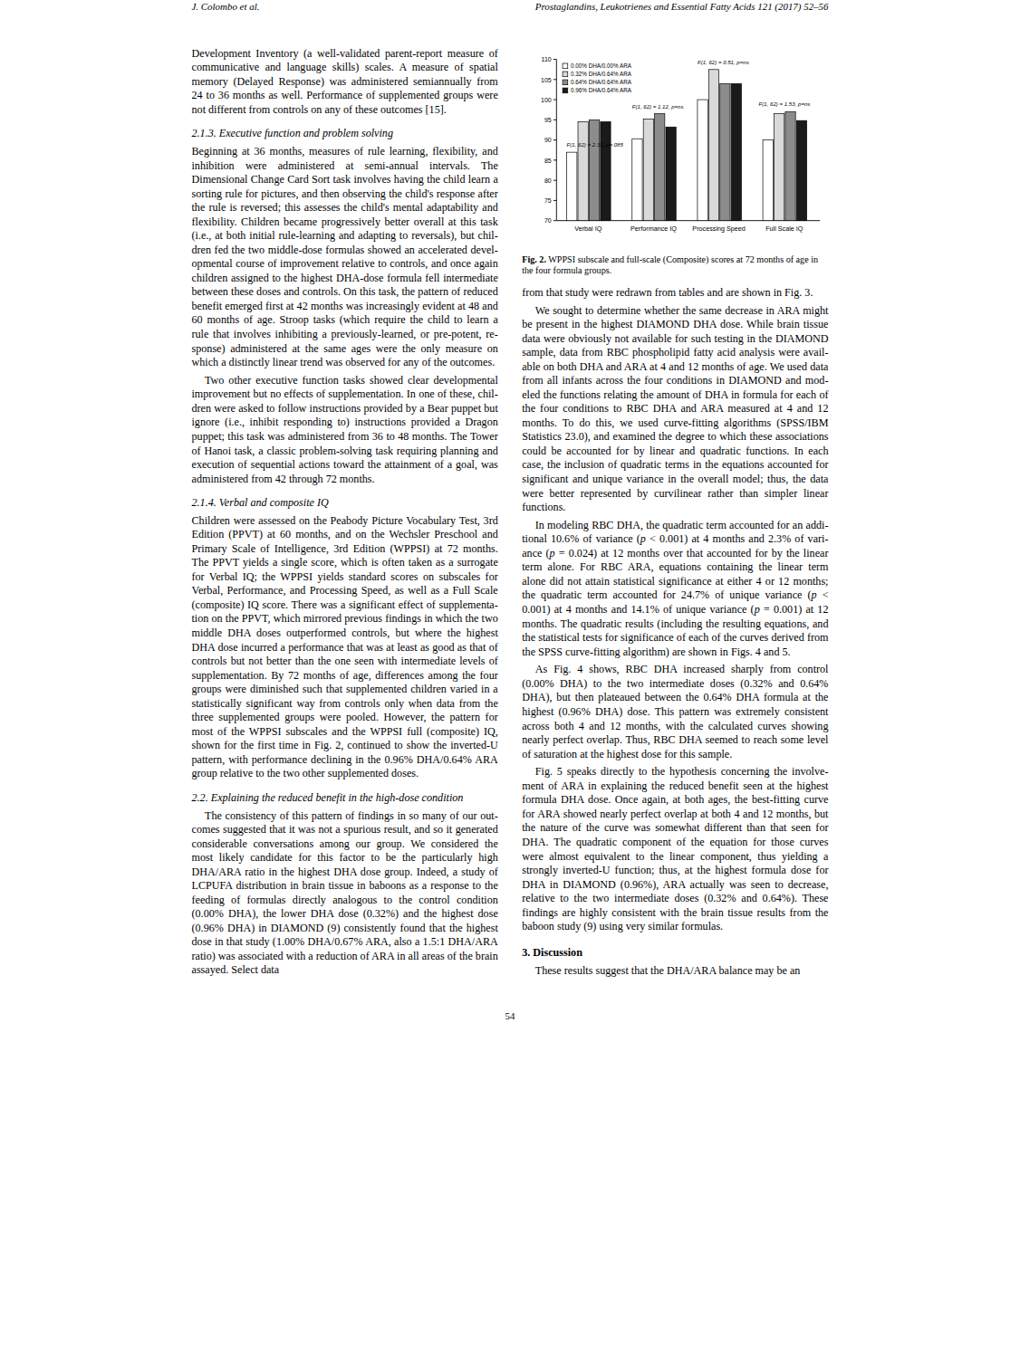J. Colombo et al.
Prostaglandins, Leukotrienes and Essential Fatty Acids 121 (2017) 52–56
Development Inventory (a well-validated parent-report measure of communicative and language skills) scales. A measure of spatial memory (Delayed Response) was administered semiannually from 24 to 36 months as well. Performance of supplemented groups were not different from controls on any of these outcomes [15].
2.1.3. Executive function and problem solving
Beginning at 36 months, measures of rule learning, flexibility, and inhibition were administered at semi-annual intervals. The Dimensional Change Card Sort task involves having the child learn a sorting rule for pictures, and then observing the child's response after the rule is reversed; this assesses the child's mental adaptability and flexibility. Children became progressively better overall at this task (i.e., at both initial rule-learning and adapting to reversals), but children fed the two middle-dose formulas showed an accelerated developmental course of improvement relative to controls, and once again children assigned to the highest DHA-dose formula fell intermediate between these doses and controls. On this task, the pattern of reduced benefit emerged first at 42 months was increasingly evident at 48 and 60 months of age. Stroop tasks (which require the child to learn a rule that involves inhibiting a previously-learned, or pre-potent, response) administered at the same ages were the only measure on which a distinctly linear trend was observed for any of the outcomes.
Two other executive function tasks showed clear developmental improvement but no effects of supplementation. In one of these, children were asked to follow instructions provided by a Bear puppet but ignore (i.e., inhibit responding to) instructions provided a Dragon puppet; this task was administered from 36 to 48 months. The Tower of Hanoi task, a classic problem-solving task requiring planning and execution of sequential actions toward the attainment of a goal, was administered from 42 through 72 months.
2.1.4. Verbal and composite IQ
Children were assessed on the Peabody Picture Vocabulary Test, 3rd Edition (PPVT) at 60 months, and on the Wechsler Preschool and Primary Scale of Intelligence, 3rd Edition (WPPSI) at 72 months. The PPVT yields a single score, which is often taken as a surrogate for Verbal IQ; the WPPSI yields standard scores on subscales for Verbal, Performance, and Processing Speed, as well as a Full Scale (composite) IQ score. There was a significant effect of supplementation on the PPVT, which mirrored previous findings in which the two middle DHA doses outperformed controls, but where the highest DHA dose incurred a performance that was at least as good as that of controls but not better than the one seen with intermediate levels of supplementation. By 72 months of age, differences among the four groups were diminished such that supplemented children varied in a statistically significant way from controls only when data from the three supplemented groups were pooled. However, the pattern for most of the WPPSI subscales and the WPPSI full (composite) IQ, shown for the first time in Fig. 2, continued to show the inverted-U pattern, with performance declining in the 0.96% DHA/0.64% ARA group relative to the two other supplemented doses.
2.2. Explaining the reduced benefit in the high-dose condition
The consistency of this pattern of findings in so many of our outcomes suggested that it was not a spurious result, and so it generated considerable conversations among our group. We considered the most likely candidate for this factor to be the particularly high DHA/ARA ratio in the highest DHA dose group. Indeed, a study of LCPUFA distribution in brain tissue in baboons as a response to the feeding of formulas directly analogous to the control condition (0.00% DHA), the lower DHA dose (0.32%) and the highest dose (0.96% DHA) in DIAMOND (9) consistently found that the highest dose in that study (1.00% DHA/0.67% ARA, also a 1.5:1 DHA/ARA ratio) was associated with a reduction of ARA in all areas of the brain assayed. Select data
110 105 100 95 90 85 80 75 70 0.00% DHA/0.00% ARA 0.32% DHA/0.64% ARA 0.64% DHA/0.64% ARA 0.96% DHA/0.64% ARA Group 1: Verbal IQ (87, 94.5, 95, 94.5) F(1, 62) = 2.31, p=.085 Verbal IQ F(1, 62) = 1.12, p=ns Performance IQ F(1, 62) = 0.51, p=ns Processing Speed F(1, 62) = 1.53, p=ns Full Scale IQ
Fig. 2. WPPSI subscale and full-scale (Composite) scores at 72 months of age in the four formula groups.
from that study were redrawn from tables and are shown in Fig. 3.
We sought to determine whether the same decrease in ARA might be present in the highest DIAMOND DHA dose. While brain tissue data were obviously not available for such testing in the DIAMOND sample, data from RBC phospholipid fatty acid analysis were available on both DHA and ARA at 4 and 12 months of age. We used data from all infants across the four conditions in DIAMOND and modeled the functions relating the amount of DHA in formula for each of the four conditions to RBC DHA and ARA measured at 4 and 12 months. To do this, we used curve-fitting algorithms (SPSS/IBM Statistics 23.0), and examined the degree to which these associations could be accounted for by linear and quadratic functions. In each case, the inclusion of quadratic terms in the equations accounted for significant and unique variance in the overall model; thus, the data were better represented by curvilinear rather than simpler linear functions.
In modeling RBC DHA, the quadratic term accounted for an additional 10.6% of variance (p < 0.001) at 4 months and 2.3% of variance (p = 0.024) at 12 months over that accounted for by the linear term alone. For RBC ARA, equations containing the linear term alone did not attain statistical significance at either 4 or 12 months; the quadratic term accounted for 24.7% of unique variance (p < 0.001) at 4 months and 14.1% of unique variance (p = 0.001) at 12 months. The quadratic results (including the resulting equations, and the statistical tests for significance of each of the curves derived from the SPSS curve-fitting algorithm) are shown in Figs. 4 and 5.
As Fig. 4 shows, RBC DHA increased sharply from control (0.00% DHA) to the two intermediate doses (0.32% and 0.64% DHA), but then plateaued between the 0.64% DHA formula at the highest (0.96% DHA) dose. This pattern was extremely consistent across both 4 and 12 months, with the calculated curves showing nearly perfect overlap. Thus, RBC DHA seemed to reach some level of saturation at the highest dose for this sample.
Fig. 5 speaks directly to the hypothesis concerning the involvement of ARA in explaining the reduced benefit seen at the highest formula DHA dose. Once again, at both ages, the best-fitting curve for ARA showed nearly perfect overlap at both 4 and 12 months, but the nature of the curve was somewhat different than that seen for DHA. The quadratic component of the equation for those curves were almost equivalent to the linear component, thus yielding a strongly inverted-U function; thus, at the highest formula dose for DHA in DIAMOND (0.96%), ARA actually was seen to decrease, relative to the two intermediate doses (0.32% and 0.64%). These findings are highly consistent with the brain tissue results from the baboon study (9) using very similar formulas.
3. Discussion
These results suggest that the DHA/ARA balance may be an
54